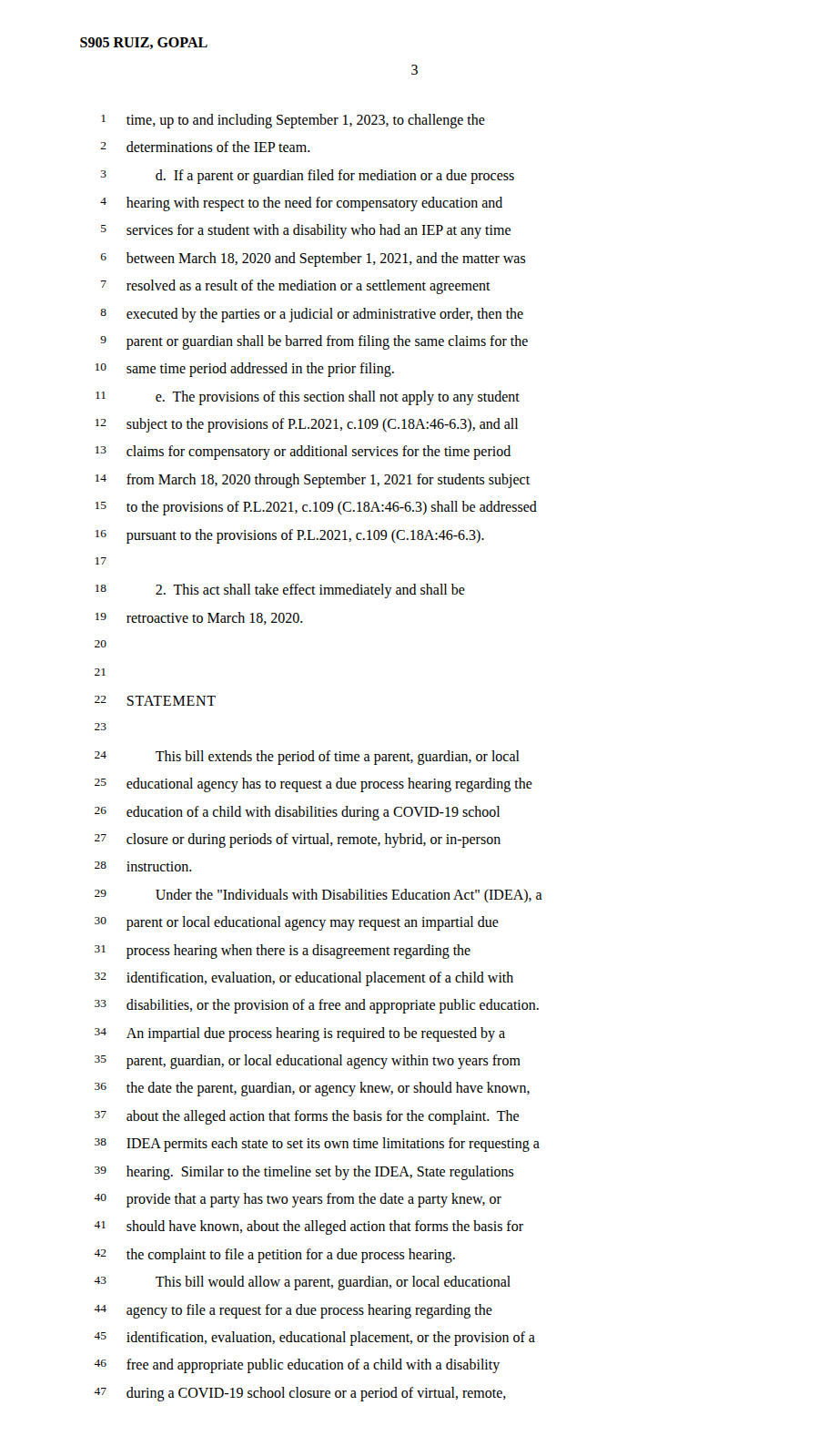S905 RUIZ, GOPAL
3
time, up to and including September 1, 2023, to challenge the
determinations of the IEP team.
d. If a parent or guardian filed for mediation or a due process
hearing with respect to the need for compensatory education and
services for a student with a disability who had an IEP at any time
between March 18, 2020 and September 1, 2021, and the matter was
resolved as a result of the mediation or a settlement agreement
executed by the parties or a judicial or administrative order, then the
parent or guardian shall be barred from filing the same claims for the
same time period addressed in the prior filing.
e. The provisions of this section shall not apply to any student
subject to the provisions of P.L.2021, c.109 (C.18A:46-6.3), and all
claims for compensatory or additional services for the time period
from March 18, 2020 through September 1, 2021 for students subject
to the provisions of P.L.2021, c.109 (C.18A:46-6.3) shall be addressed
pursuant to the provisions of P.L.2021, c.109 (C.18A:46-6.3).
2. This act shall take effect immediately and shall be
retroactive to March 18, 2020.
STATEMENT
This bill extends the period of time a parent, guardian, or local
educational agency has to request a due process hearing regarding the
education of a child with disabilities during a COVID-19 school
closure or during periods of virtual, remote, hybrid, or in-person
instruction.
Under the "Individuals with Disabilities Education Act" (IDEA), a
parent or local educational agency may request an impartial due
process hearing when there is a disagreement regarding the
identification, evaluation, or educational placement of a child with
disabilities, or the provision of a free and appropriate public education.
An impartial due process hearing is required to be requested by a
parent, guardian, or local educational agency within two years from
the date the parent, guardian, or agency knew, or should have known,
about the alleged action that forms the basis for the complaint. The
IDEA permits each state to set its own time limitations for requesting a
hearing. Similar to the timeline set by the IDEA, State regulations
provide that a party has two years from the date a party knew, or
should have known, about the alleged action that forms the basis for
the complaint to file a petition for a due process hearing.
This bill would allow a parent, guardian, or local educational
agency to file a request for a due process hearing regarding the
identification, evaluation, educational placement, or the provision of a
free and appropriate public education of a child with a disability
during a COVID-19 school closure or a period of virtual, remote,